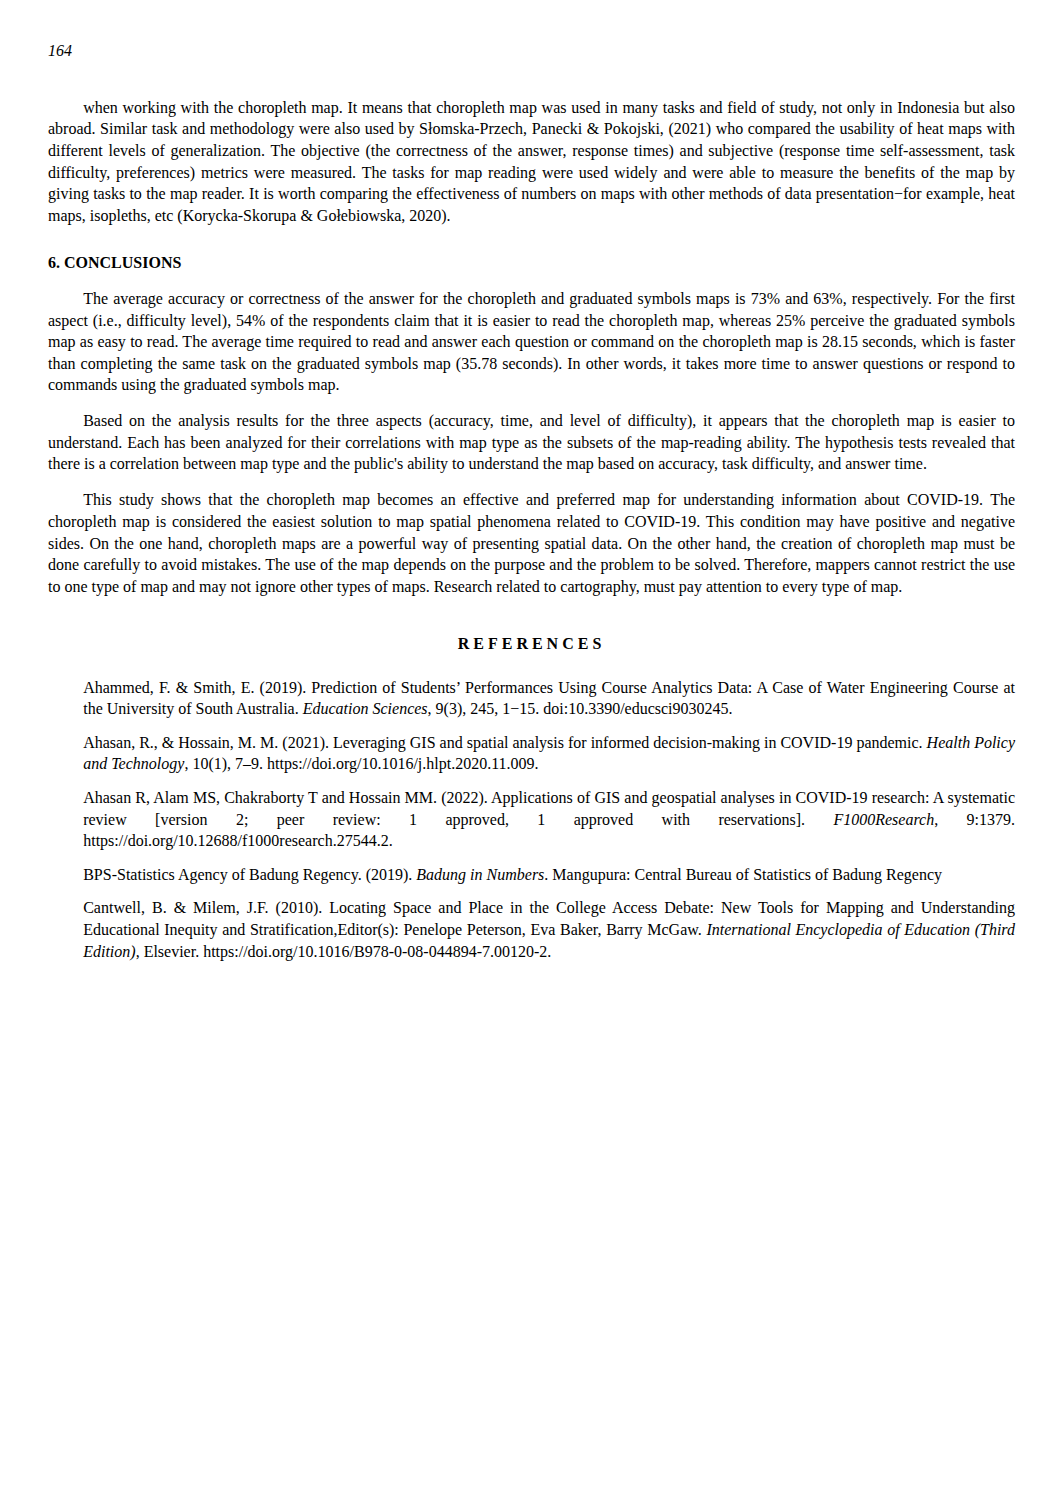164
when working with the choropleth map. It means that choropleth map was used in many tasks and field of study, not only in Indonesia but also abroad. Similar task and methodology were also used by Słomska-Przech, Panecki & Pokojski, (2021) who compared the usability of heat maps with different levels of generalization. The objective (the correctness of the answer, response times) and subjective (response time self-assessment, task difficulty, preferences) metrics were measured. The tasks for map reading were used widely and were able to measure the benefits of the map by giving tasks to the map reader. It is worth comparing the effectiveness of numbers on maps with other methods of data presentation−for example, heat maps, isopleths, etc (Korycka-Skorupa & Gołebiowska, 2020).
6. CONCLUSIONS
The average accuracy or correctness of the answer for the choropleth and graduated symbols maps is 73% and 63%, respectively. For the first aspect (i.e., difficulty level), 54% of the respondents claim that it is easier to read the choropleth map, whereas 25% perceive the graduated symbols map as easy to read. The average time required to read and answer each question or command on the choropleth map is 28.15 seconds, which is faster than completing the same task on the graduated symbols map (35.78 seconds). In other words, it takes more time to answer questions or respond to commands using the graduated symbols map.
Based on the analysis results for the three aspects (accuracy, time, and level of difficulty), it appears that the choropleth map is easier to understand. Each has been analyzed for their correlations with map type as the subsets of the map-reading ability. The hypothesis tests revealed that there is a correlation between map type and the public's ability to understand the map based on accuracy, task difficulty, and answer time.
This study shows that the choropleth map becomes an effective and preferred map for understanding information about COVID-19. The choropleth map is considered the easiest solution to map spatial phenomena related to COVID-19. This condition may have positive and negative sides. On the one hand, choropleth maps are a powerful way of presenting spatial data. On the other hand, the creation of choropleth map must be done carefully to avoid mistakes. The use of the map depends on the purpose and the problem to be solved. Therefore, mappers cannot restrict the use to one type of map and may not ignore other types of maps. Research related to cartography, must pay attention to every type of map.
REFERENCES
Ahammed, F. & Smith, E. (2019). Prediction of Students’ Performances Using Course Analytics Data: A Case of Water Engineering Course at the University of South Australia. Education Sciences, 9(3), 245, 1−15. doi:10.3390/educsci9030245.
Ahasan, R., & Hossain, M. M. (2021). Leveraging GIS and spatial analysis for informed decision-making in COVID-19 pandemic. Health Policy and Technology, 10(1), 7–9. https://doi.org/10.1016/j.hlpt.2020.11.009.
Ahasan R, Alam MS, Chakraborty T and Hossain MM. (2022). Applications of GIS and geospatial analyses in COVID-19 research: A systematic review [version 2; peer review: 1 approved, 1 approved with reservations]. F1000Research, 9:1379. https://doi.org/10.12688/f1000research.27544.2.
BPS-Statistics Agency of Badung Regency. (2019). Badung in Numbers. Mangupura: Central Bureau of Statistics of Badung Regency
Cantwell, B. & Milem, J.F. (2010). Locating Space and Place in the College Access Debate: New Tools for Mapping and Understanding Educational Inequity and Stratification,Editor(s): Penelope Peterson, Eva Baker, Barry McGaw. International Encyclopedia of Education (Third Edition), Elsevier. https://doi.org/10.1016/B978-0-08-044894-7.00120-2.